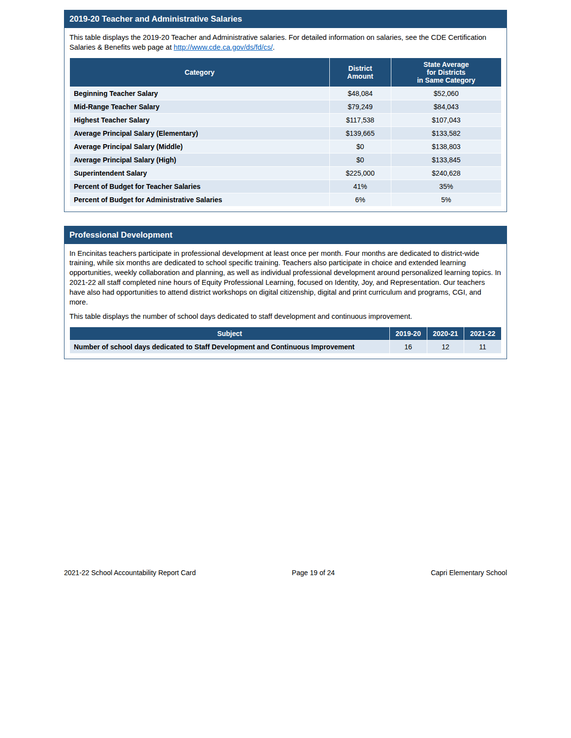2019-20 Teacher and Administrative Salaries
This table displays the 2019-20 Teacher and Administrative salaries. For detailed information on salaries, see the CDE Certification Salaries & Benefits web page at http://www.cde.ca.gov/ds/fd/cs/.
| Category | District Amount | State Average for Districts in Same Category |
| --- | --- | --- |
| Beginning Teacher Salary | $48,084 | $52,060 |
| Mid-Range Teacher Salary | $79,249 | $84,043 |
| Highest Teacher Salary | $117,538 | $107,043 |
| Average Principal Salary (Elementary) | $139,665 | $133,582 |
| Average Principal Salary (Middle) | $0 | $138,803 |
| Average Principal Salary (High) | $0 | $133,845 |
| Superintendent Salary | $225,000 | $240,628 |
| Percent of Budget for Teacher Salaries | 41% | 35% |
| Percent of Budget for Administrative Salaries | 6% | 5% |
Professional Development
In Encinitas teachers participate in professional development at least once per month. Four months are dedicated to district-wide training, while six months are dedicated to school specific training. Teachers also participate in choice and extended learning opportunities, weekly collaboration and planning, as well as individual professional development around personalized learning topics. In 2021-22 all staff completed nine hours of Equity Professional Learning, focused on Identity, Joy, and Representation. Our teachers have also had opportunities to attend district workshops on digital citizenship, digital and print curriculum and programs, CGI, and more.
This table displays the number of school days dedicated to staff development and continuous improvement.
| Subject | 2019-20 | 2020-21 | 2021-22 |
| --- | --- | --- | --- |
| Number of school days dedicated to Staff Development and Continuous Improvement | 16 | 12 | 11 |
2021-22 School Accountability Report Card
Page 19 of 24
Capri Elementary School